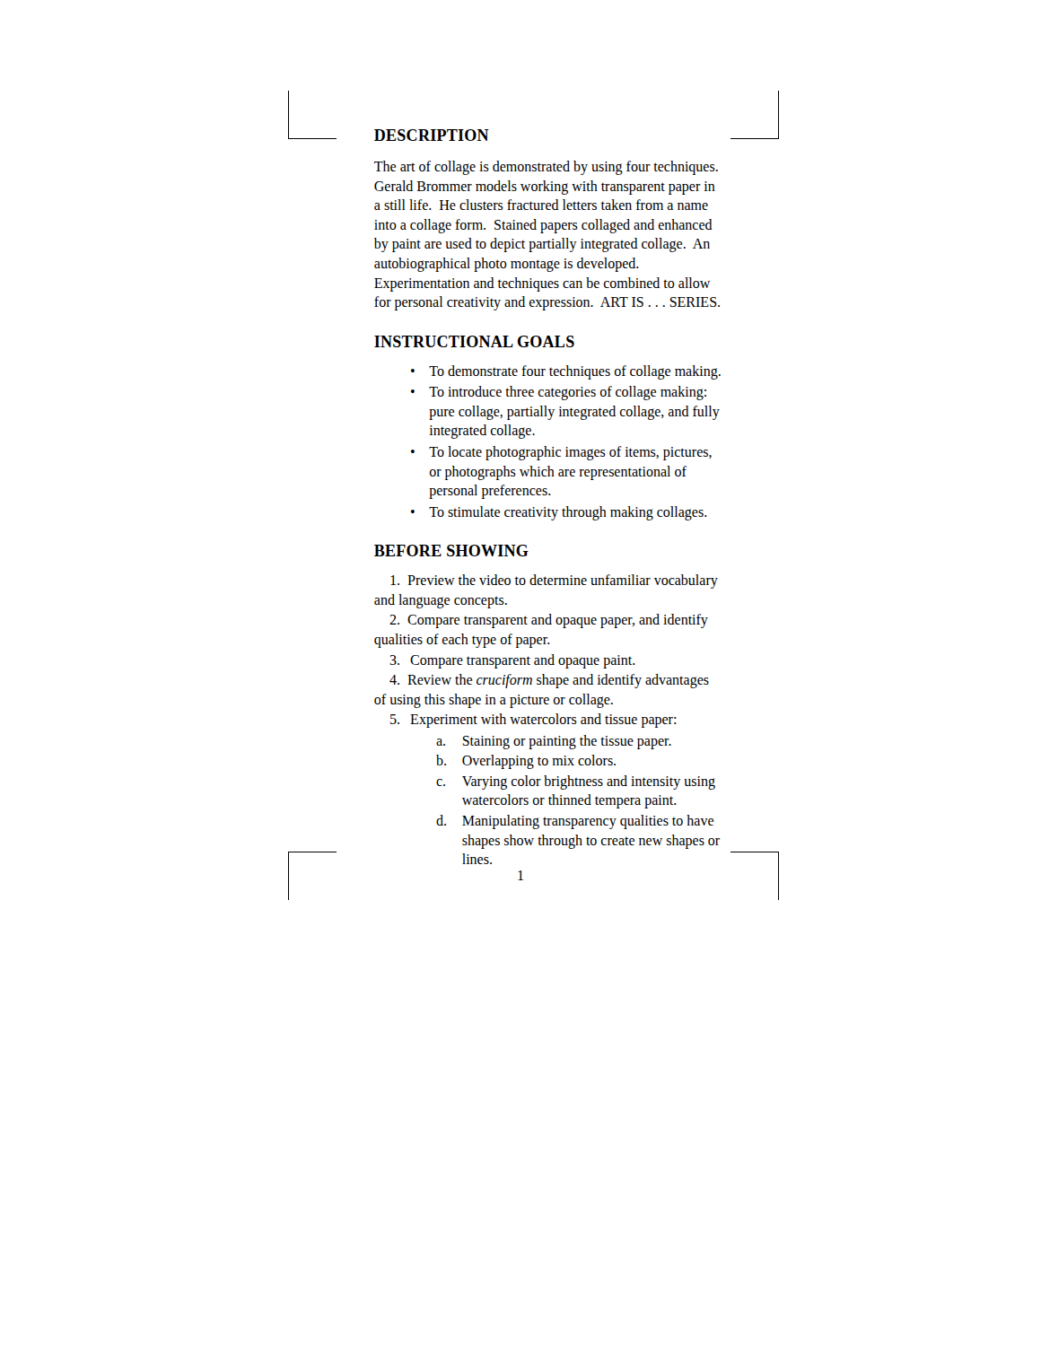DESCRIPTION
The art of collage is demonstrated by using four techniques. Gerald Brommer models working with transparent paper in a still life. He clusters fractured letters taken from a name into a collage form. Stained papers collaged and enhanced by paint are used to depict partially integrated collage. An autobiographical photo montage is developed. Experimentation and techniques can be combined to allow for personal creativity and expression. ART IS . . . SERIES.
INSTRUCTIONAL GOALS
To demonstrate four techniques of collage making.
To introduce three categories of collage making: pure collage, partially integrated collage, and fully integrated collage.
To locate photographic images of items, pictures, or photographs which are representational of personal preferences.
To stimulate creativity through making collages.
BEFORE SHOWING
Preview the video to determine unfamiliar vocabulary and language concepts.
Compare transparent and opaque paper, and identify qualities of each type of paper.
Compare transparent and opaque paint.
Review the cruciform shape and identify advantages of using this shape in a picture or collage.
Experiment with watercolors and tissue paper:
Staining or painting the tissue paper.
Overlapping to mix colors.
Varying color brightness and intensity using watercolors or thinned tempera paint.
Manipulating transparency qualities to have shapes show through to create new shapes or lines.
1